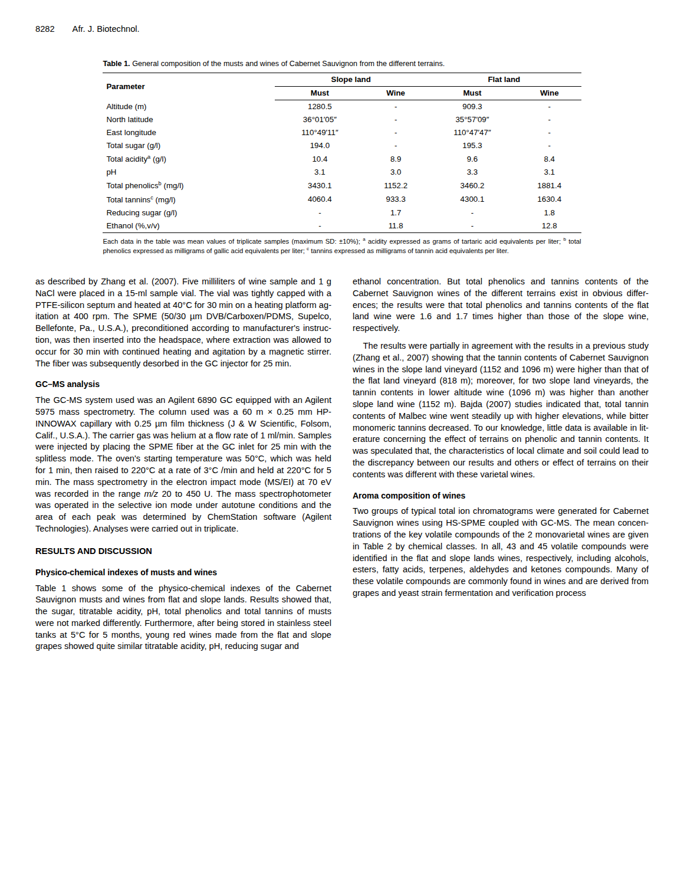8282 Afr. J. Biotechnol.
Table 1. General composition of the musts and wines of Cabernet Sauvignon from the different terrains.
| Parameter | Slope land | Flat land |
| --- | --- | --- |
| Must | Wine | Must | Wine |
| Altitude (m) | 1280.5 | - | 909.3 | - |
| North latitude | 36°01′05″ | - | 35°57′09″ | - |
| East longitude | 110°49′11″ | - | 110°47′47″ | - |
| Total sugar (g/l) | 194.0 | - | 195.3 | - |
| Total acidity a (g/l) | 10.4 | 8.9 | 9.6 | 8.4 |
| pH | 3.1 | 3.0 | 3.3 | 3.1 |
| Total phenolics b (mg/l) | 3430.1 | 1152.2 | 3460.2 | 1881.4 |
| Total tannins c (mg/l) | 4060.4 | 933.3 | 4300.1 | 1630.4 |
| Reducing sugar (g/l) | - | 1.7 | - | 1.8 |
| Ethanol (%,v/v) | - | 11.8 | - | 12.8 |
Each data in the table was mean values of triplicate samples (maximum SD: ±10%); a acidity expressed as grams of tartaric acid equivalents per liter; b total phenolics expressed as milligrams of gallic acid equivalents per liter; c tannins expressed as milligrams of tannin acid equivalents per liter.
as described by Zhang et al. (2007). Five milliliters of wine sample and 1 g NaCl were placed in a 15-ml sample vial. The vial was tightly capped with a PTFE-silicon septum and heated at 40°C for 30 min on a heating platform agitation at 400 rpm. The SPME (50/30 µm DVB/Carboxen/PDMS, Supelco, Bellefonte, Pa., U.S.A.), preconditioned according to manufacturer's instruction, was then inserted into the headspace, where extraction was allowed to occur for 30 min with continued heating and agitation by a magnetic stirrer. The fiber was subsequently desorbed in the GC injector for 25 min.
GC–MS analysis
The GC-MS system used was an Agilent 6890 GC equipped with an Agilent 5975 mass spectrometry. The column used was a 60 m × 0.25 mm HP-INNOWAX capillary with 0.25 µm film thickness (J & W Scientific, Folsom, Calif., U.S.A.). The carrier gas was helium at a flow rate of 1 ml/min. Samples were injected by placing the SPME fiber at the GC inlet for 25 min with the splitless mode. The oven's starting temperature was 50°C, which was held for 1 min, then raised to 220°C at a rate of 3°C /min and held at 220°C for 5 min. The mass spectrometry in the electron impact mode (MS/EI) at 70 eV was recorded in the range m/z 20 to 450 U. The mass spectrophotometer was operated in the selective ion mode under autotune conditions and the area of each peak was determined by ChemStation software (Agilent Technologies). Analyses were carried out in triplicate.
RESULTS AND DISCUSSION
Physico-chemical indexes of musts and wines
Table 1 shows some of the physico-chemical indexes of the Cabernet Sauvignon musts and wines from flat and slope lands. Results showed that, the sugar, titratable acidity, pH, total phenolics and total tannins of musts were not marked differently. Furthermore, after being stored in stainless steel tanks at 5°C for 5 months, young red wines made from the flat and slope grapes showed quite similar titratable acidity, pH, reducing sugar and
ethanol concentration. But total phenolics and tannins contents of the Cabernet Sauvignon wines of the different terrains exist in obvious differences; the results were that total phenolics and tannins contents of the flat land wine were 1.6 and 1.7 times higher than those of the slope wine, respectively.
The results were partially in agreement with the results in a previous study (Zhang et al., 2007) showing that the tannin contents of Cabernet Sauvignon wines in the slope land vineyard (1152 and 1096 m) were higher than that of the flat land vineyard (818 m); moreover, for two slope land vineyards, the tannin contents in lower altitude wine (1096 m) was higher than another slope land wine (1152 m). Bajda (2007) studies indicated that, total tannin contents of Malbec wine went steadily up with higher elevations, while bitter monomeric tannins decreased. To our knowledge, little data is available in literature concerning the effect of terrains on phenolic and tannin contents. It was speculated that, the characteristics of local climate and soil could lead to the discrepancy between our results and others or effect of terrains on their contents was different with these varietal wines.
Aroma composition of wines
Two groups of typical total ion chromatograms were generated for Cabernet Sauvignon wines using HS-SPME coupled with GC-MS. The mean concentrations of the key volatile compounds of the 2 monovarietal wines are given in Table 2 by chemical classes. In all, 43 and 45 volatile compounds were identified in the flat and slope lands wines, respectively, including alcohols, esters, fatty acids, terpenes, aldehydes and ketones compounds. Many of these volatile compounds are commonly found in wines and are derived from grapes and yeast strain fermentation and verification process